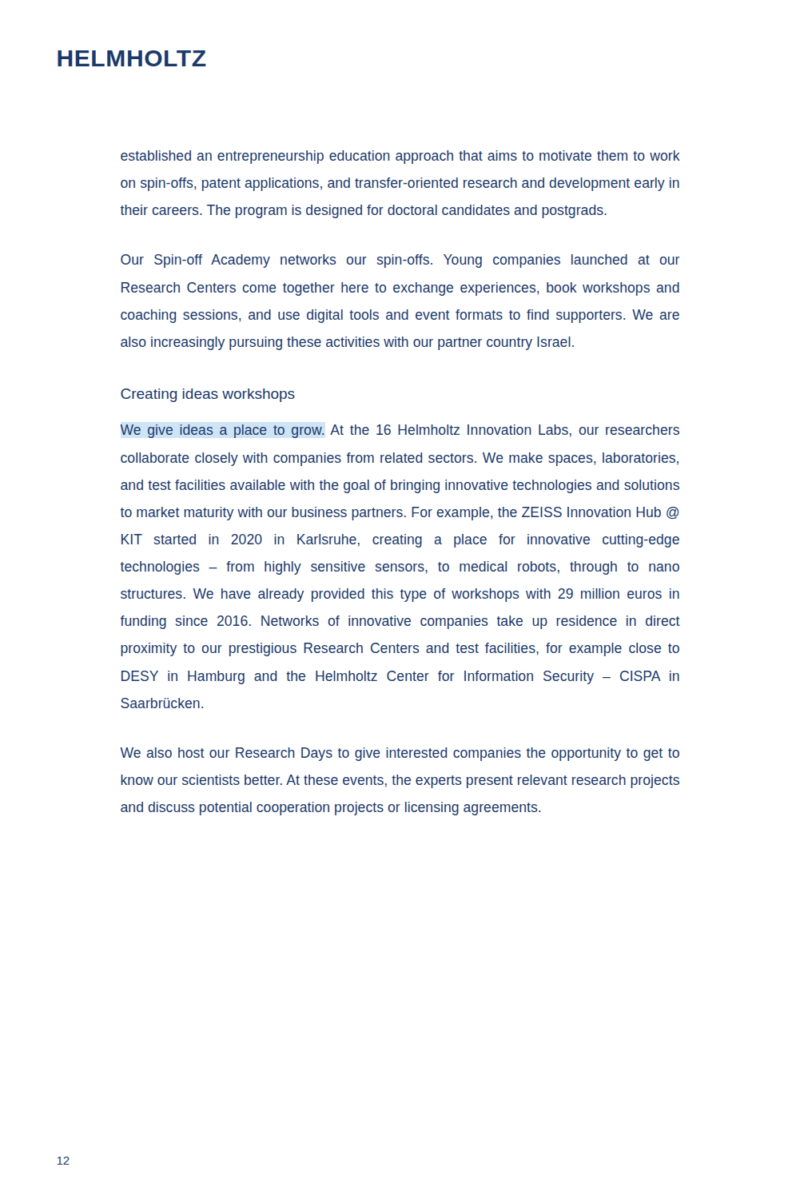HELMHOLTZ
established an entrepreneurship education approach that aims to motivate them to work on spin-offs, patent applications, and transfer-oriented research and development early in their careers. The program is designed for doctoral candidates and postgrads.
Our Spin-off Academy networks our spin-offs. Young companies launched at our Research Centers come together here to exchange experiences, book workshops and coaching sessions, and use digital tools and event formats to find supporters. We are also increasingly pursuing these activities with our partner country Israel.
Creating ideas workshops
We give ideas a place to grow. At the 16 Helmholtz Innovation Labs, our researchers collaborate closely with companies from related sectors. We make spaces, laboratories, and test facilities available with the goal of bringing innovative technologies and solutions to market maturity with our business partners. For example, the ZEISS Innovation Hub @ KIT started in 2020 in Karlsruhe, creating a place for innovative cutting-edge technologies – from highly sensitive sensors, to medical robots, through to nano structures. We have already provided this type of workshops with 29 million euros in funding since 2016. Networks of innovative companies take up residence in direct proximity to our prestigious Research Centers and test facilities, for example close to DESY in Hamburg and the Helmholtz Center for Information Security – CISPA in Saarbrücken.
We also host our Research Days to give interested companies the opportunity to get to know our scientists better. At these events, the experts present relevant research projects and discuss potential cooperation projects or licensing agreements.
12